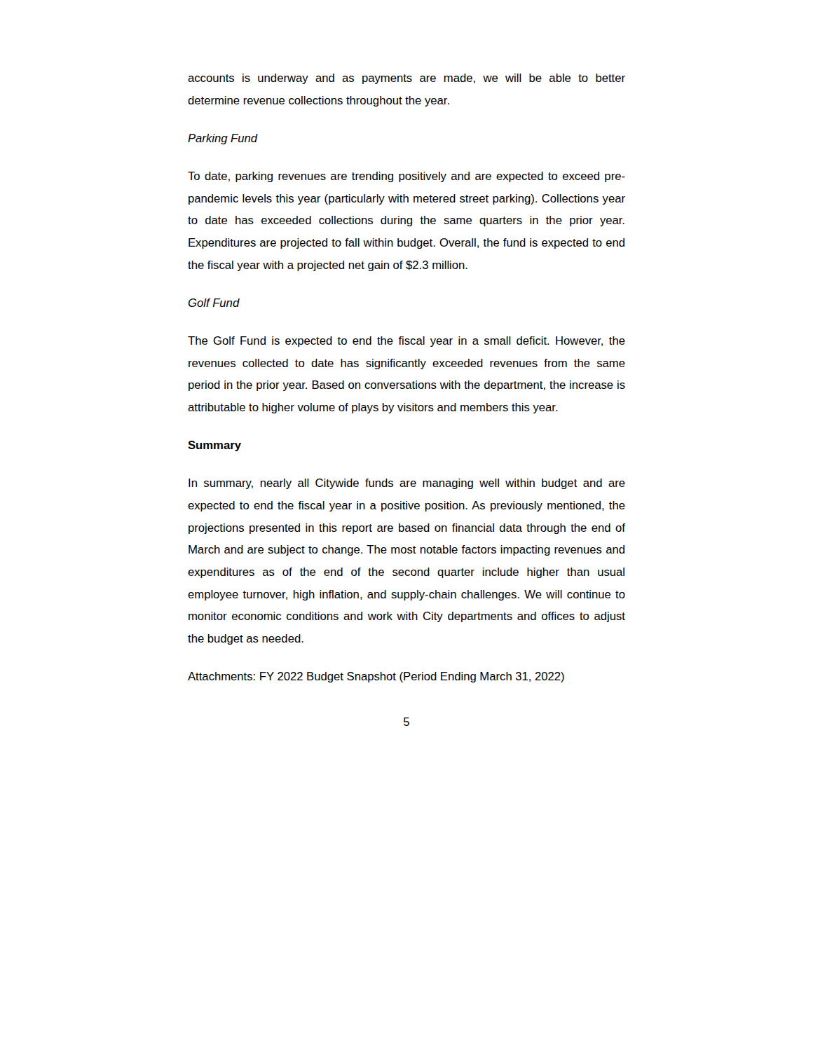accounts is underway and as payments are made, we will be able to better determine revenue collections throughout the year.
Parking Fund
To date, parking revenues are trending positively and are expected to exceed pre-pandemic levels this year (particularly with metered street parking). Collections year to date has exceeded collections during the same quarters in the prior year. Expenditures are projected to fall within budget. Overall, the fund is expected to end the fiscal year with a projected net gain of $2.3 million.
Golf Fund
The Golf Fund is expected to end the fiscal year in a small deficit. However, the revenues collected to date has significantly exceeded revenues from the same period in the prior year. Based on conversations with the department, the increase is attributable to higher volume of plays by visitors and members this year.
Summary
In summary, nearly all Citywide funds are managing well within budget and are expected to end the fiscal year in a positive position. As previously mentioned, the projections presented in this report are based on financial data through the end of March and are subject to change. The most notable factors impacting revenues and expenditures as of the end of the second quarter include higher than usual employee turnover, high inflation, and supply-chain challenges. We will continue to monitor economic conditions and work with City departments and offices to adjust the budget as needed.
Attachments: FY 2022 Budget Snapshot (Period Ending March 31, 2022)
5